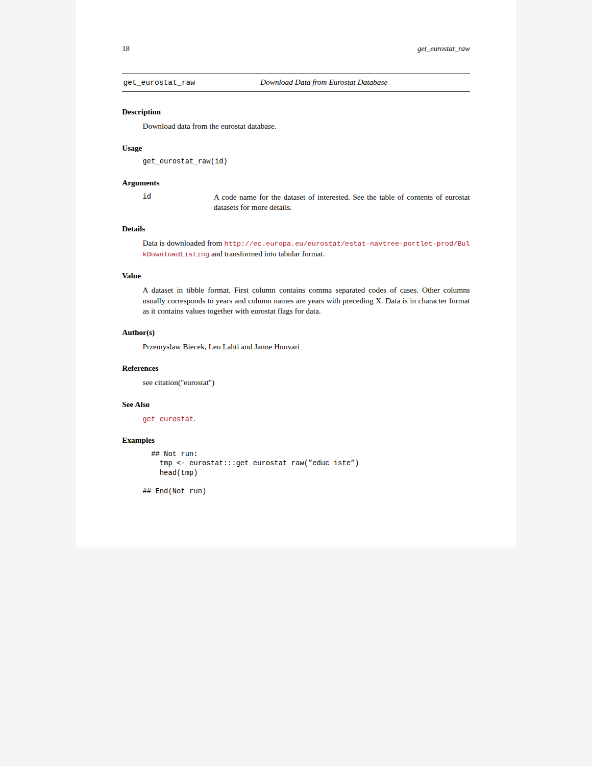18 get_eurostat_raw
get_eurostat_raw Download Data from Eurostat Database
Description
Download data from the eurostat database.
Usage
get_eurostat_raw(id)
Arguments
id
A code name for the dataset of interested. See the table of contents of eurostat datasets for more details.
Details
Data is downloaded from http://ec.europa.eu/eurostat/estat-navtree-portlet-prod/BulkDownloadListing and transformed into tabular format.
Value
A dataset in tibble format. First column contains comma separated codes of cases. Other columns usually corresponds to years and column names are years with preceding X. Data is in character format as it contains values together with eurostat flags for data.
Author(s)
Przemyslaw Biecek, Leo Lahti and Janne Huovari
References
see citation("eurostat")
See Also
get_eurostat.
Examples
  ## Not run:
    tmp <- eurostat:::get_eurostat_raw(”educ_iste”)
    head(tmp)

## End(Not run)